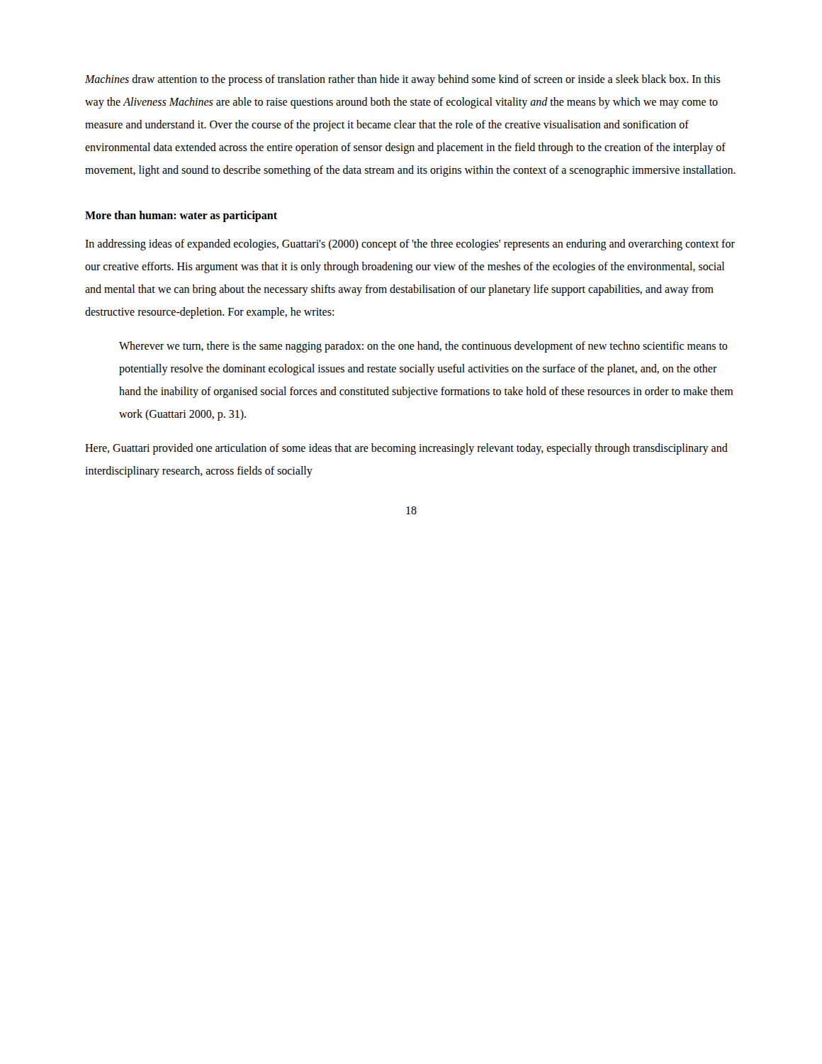Machines draw attention to the process of translation rather than hide it away behind some kind of screen or inside a sleek black box. In this way the Aliveness Machines are able to raise questions around both the state of ecological vitality and the means by which we may come to measure and understand it. Over the course of the project it became clear that the role of the creative visualisation and sonification of environmental data extended across the entire operation of sensor design and placement in the field through to the creation of the interplay of movement, light and sound to describe something of the data stream and its origins within the context of a scenographic immersive installation.
More than human: water as participant
In addressing ideas of expanded ecologies, Guattari's (2000) concept of 'the three ecologies' represents an enduring and overarching context for our creative efforts. His argument was that it is only through broadening our view of the meshes of the ecologies of the environmental, social and mental that we can bring about the necessary shifts away from destabilisation of our planetary life support capabilities, and away from destructive resource-depletion. For example, he writes:
Wherever we turn, there is the same nagging paradox: on the one hand, the continuous development of new techno scientific means to potentially resolve the dominant ecological issues and restate socially useful activities on the surface of the planet, and, on the other hand the inability of organised social forces and constituted subjective formations to take hold of these resources in order to make them work (Guattari 2000, p. 31).
Here, Guattari provided one articulation of some ideas that are becoming increasingly relevant today, especially through transdisciplinary and interdisciplinary research, across fields of socially
18